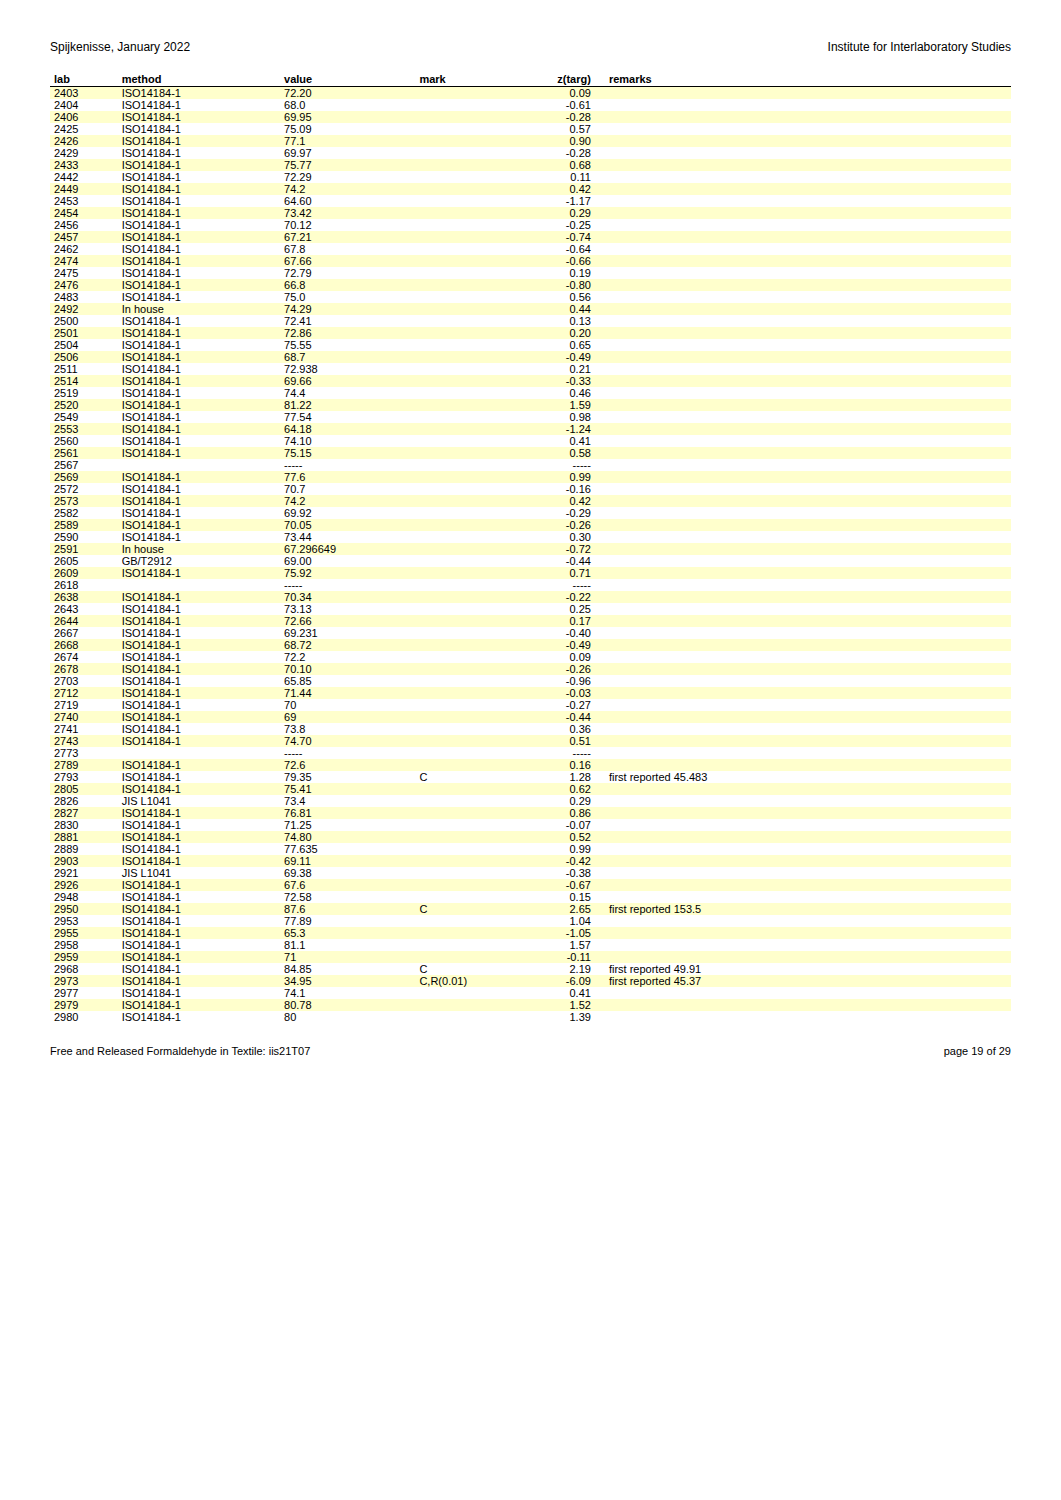Spijkenisse, January 2022
Institute for Interlaboratory Studies
| lab | method | value | mark | z(targ) | remarks |
| --- | --- | --- | --- | --- | --- |
| 2403 | ISO14184-1 | 72.20 | | 0.09 | |
| 2404 | ISO14184-1 | 68.0 | | -0.61 | |
| 2406 | ISO14184-1 | 69.95 | | -0.28 | |
| 2425 | ISO14184-1 | 75.09 | | 0.57 | |
| 2426 | ISO14184-1 | 77.1 | | 0.90 | |
| 2429 | ISO14184-1 | 69.97 | | -0.28 | |
| 2433 | ISO14184-1 | 75.77 | | 0.68 | |
| 2442 | ISO14184-1 | 72.29 | | 0.11 | |
| 2449 | ISO14184-1 | 74.2 | | 0.42 | |
| 2453 | ISO14184-1 | 64.60 | | -1.17 | |
| 2454 | ISO14184-1 | 73.42 | | 0.29 | |
| 2456 | ISO14184-1 | 70.12 | | -0.25 | |
| 2457 | ISO14184-1 | 67.21 | | -0.74 | |
| 2462 | ISO14184-1 | 67.8 | | -0.64 | |
| 2474 | ISO14184-1 | 67.66 | | -0.66 | |
| 2475 | ISO14184-1 | 72.79 | | 0.19 | |
| 2476 | ISO14184-1 | 66.8 | | -0.80 | |
| 2483 | ISO14184-1 | 75.0 | | 0.56 | |
| 2492 | In house | 74.29 | | 0.44 | |
| 2500 | ISO14184-1 | 72.41 | | 0.13 | |
| 2501 | ISO14184-1 | 72.86 | | 0.20 | |
| 2504 | ISO14184-1 | 75.55 | | 0.65 | |
| 2506 | ISO14184-1 | 68.7 | | -0.49 | |
| 2511 | ISO14184-1 | 72.938 | | 0.21 | |
| 2514 | ISO14184-1 | 69.66 | | -0.33 | |
| 2519 | ISO14184-1 | 74.4 | | 0.46 | |
| 2520 | ISO14184-1 | 81.22 | | 1.59 | |
| 2549 | ISO14184-1 | 77.54 | | 0.98 | |
| 2553 | ISO14184-1 | 64.18 | | -1.24 | |
| 2560 | ISO14184-1 | 74.10 | | 0.41 | |
| 2561 | ISO14184-1 | 75.15 | | 0.58 | |
| 2567 | | ----- | | ----- | |
| 2569 | ISO14184-1 | 77.6 | | 0.99 | |
| 2572 | ISO14184-1 | 70.7 | | -0.16 | |
| 2573 | ISO14184-1 | 74.2 | | 0.42 | |
| 2582 | ISO14184-1 | 69.92 | | -0.29 | |
| 2589 | ISO14184-1 | 70.05 | | -0.26 | |
| 2590 | ISO14184-1 | 73.44 | | 0.30 | |
| 2591 | In house | 67.296649 | | -0.72 | |
| 2605 | GB/T2912 | 69.00 | | -0.44 | |
| 2609 | ISO14184-1 | 75.92 | | 0.71 | |
| 2618 | | ----- | | ----- | |
| 2638 | ISO14184-1 | 70.34 | | -0.22 | |
| 2643 | ISO14184-1 | 73.13 | | 0.25 | |
| 2644 | ISO14184-1 | 72.66 | | 0.17 | |
| 2667 | ISO14184-1 | 69.231 | | -0.40 | |
| 2668 | ISO14184-1 | 68.72 | | -0.49 | |
| 2674 | ISO14184-1 | 72.2 | | 0.09 | |
| 2678 | ISO14184-1 | 70.10 | | -0.26 | |
| 2703 | ISO14184-1 | 65.85 | | -0.96 | |
| 2712 | ISO14184-1 | 71.44 | | -0.03 | |
| 2719 | ISO14184-1 | 70 | | -0.27 | |
| 2740 | ISO14184-1 | 69 | | -0.44 | |
| 2741 | ISO14184-1 | 73.8 | | 0.36 | |
| 2743 | ISO14184-1 | 74.70 | | 0.51 | |
| 2773 | | ----- | | ----- | |
| 2789 | ISO14184-1 | 72.6 | | 0.16 | |
| 2793 | ISO14184-1 | 79.35 | C | 1.28 | first reported 45.483 |
| 2805 | ISO14184-1 | 75.41 | | 0.62 | |
| 2826 | JIS L1041 | 73.4 | | 0.29 | |
| 2827 | ISO14184-1 | 76.81 | | 0.86 | |
| 2830 | ISO14184-1 | 71.25 | | -0.07 | |
| 2881 | ISO14184-1 | 74.80 | | 0.52 | |
| 2889 | ISO14184-1 | 77.635 | | 0.99 | |
| 2903 | ISO14184-1 | 69.11 | | -0.42 | |
| 2921 | JIS L1041 | 69.38 | | -0.38 | |
| 2926 | ISO14184-1 | 67.6 | | -0.67 | |
| 2948 | ISO14184-1 | 72.58 | | 0.15 | |
| 2950 | ISO14184-1 | 87.6 | C | 2.65 | first reported 153.5 |
| 2953 | ISO14184-1 | 77.89 | | 1.04 | |
| 2955 | ISO14184-1 | 65.3 | | -1.05 | |
| 2958 | ISO14184-1 | 81.1 | | 1.57 | |
| 2959 | ISO14184-1 | 71 | | -0.11 | |
| 2968 | ISO14184-1 | 84.85 | C | 2.19 | first reported 49.91 |
| 2973 | ISO14184-1 | 34.95 | C,R(0.01) | -6.09 | first reported 45.37 |
| 2977 | ISO14184-1 | 74.1 | | 0.41 | |
| 2979 | ISO14184-1 | 80.78 | | 1.52 | |
| 2980 | ISO14184-1 | 80 | | 1.39 | |
Free and Released Formaldehyde in Textile: iis21T07
page 19 of 29